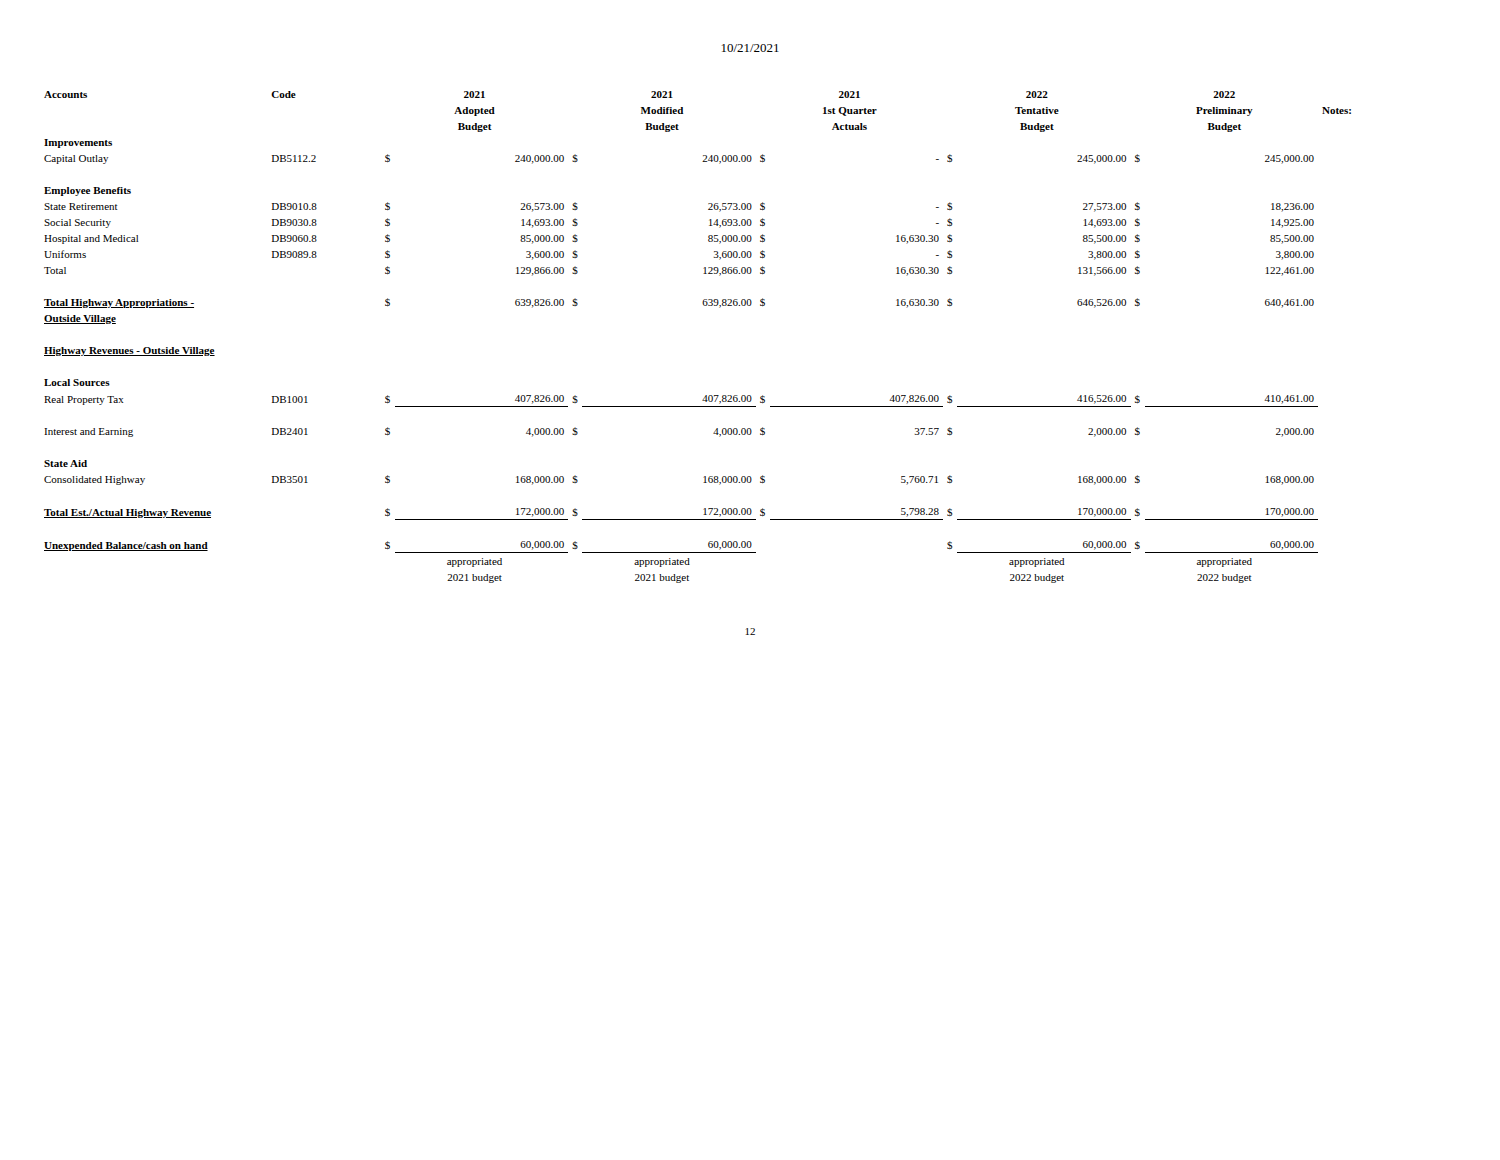10/21/2021
| Accounts | Code | 2021 | 2021 | 2021 | 2022 | 2022 | |
| --- | --- | --- | --- | --- | --- | --- | --- |
| | | Adopted | Modified | 1st Quarter | Tentative | Preliminary | Notes: |
| | | Budget | Budget | Actuals | Budget | Budget | |
| Improvements | | | | | | | |
| Capital Outlay | DB5112.2 | $ | 240,000.00 | $ | 240,000.00 | $ | - | $ | 245,000.00 | $ | 245,000.00 | |
| Employee Benefits | | | | | | | |
| State Retirement | DB9010.8 | $ | 26,573.00 | $ | 26,573.00 | $ | - | $ | 27,573.00 | $ | 18,236.00 | |
| Social Security | DB9030.8 | $ | 14,693.00 | $ | 14,693.00 | $ | - | $ | 14,693.00 | $ | 14,925.00 | |
| Hospital and Medical | DB9060.8 | $ | 85,000.00 | $ | 85,000.00 | $ | 16,630.30 | $ | 85,500.00 | $ | 85,500.00 | |
| Uniforms | DB9089.8 | $ | 3,600.00 | $ | 3,600.00 | $ | - | $ | 3,800.00 | $ | 3,800.00 | |
| Total | | $ | 129,866.00 | $ | 129,866.00 | $ | 16,630.30 | $ | 131,566.00 | $ | 122,461.00 | |
| Total Highway Appropriations - | | $ | 639,826.00 | $ | 639,826.00 | $ | 16,630.30 | $ | 646,526.00 | $ | 640,461.00 | |
| Outside Village | | | | | | | |
| Highway Revenues - Outside Village | | | | | | |
| Local Sources | | | | | | | |
| Real Property Tax | DB1001 | $ | 407,826.00 | $ | 407,826.00 | $ | 407,826.00 | $ | 416,526.00 | $ | 410,461.00 | |
| Interest and Earning | DB2401 | $ | 4,000.00 | $ | 4,000.00 | $ | 37.57 | $ | 2,000.00 | $ | 2,000.00 | |
| State Aid | | | | | | | |
| Consolidated Highway | DB3501 | $ | 168,000.00 | $ | 168,000.00 | $ | 5,760.71 | $ | 168,000.00 | $ | 168,000.00 | |
| Total Est./Actual Highway Revenue | $ | 172,000.00 | $ | 172,000.00 | $ | 5,798.28 | $ | 170,000.00 | $ | 170,000.00 | |
| Unexpended Balance/cash on hand | $ | 60,000.00 | $ | 60,000.00 | | $ | 60,000.00 | $ | 60,000.00 | |
| | | appropriated | appropriated | | appropriated | appropriated | |
| | | 2021 budget | 2021 budget | | 2022 budget | 2022 budget | |
12